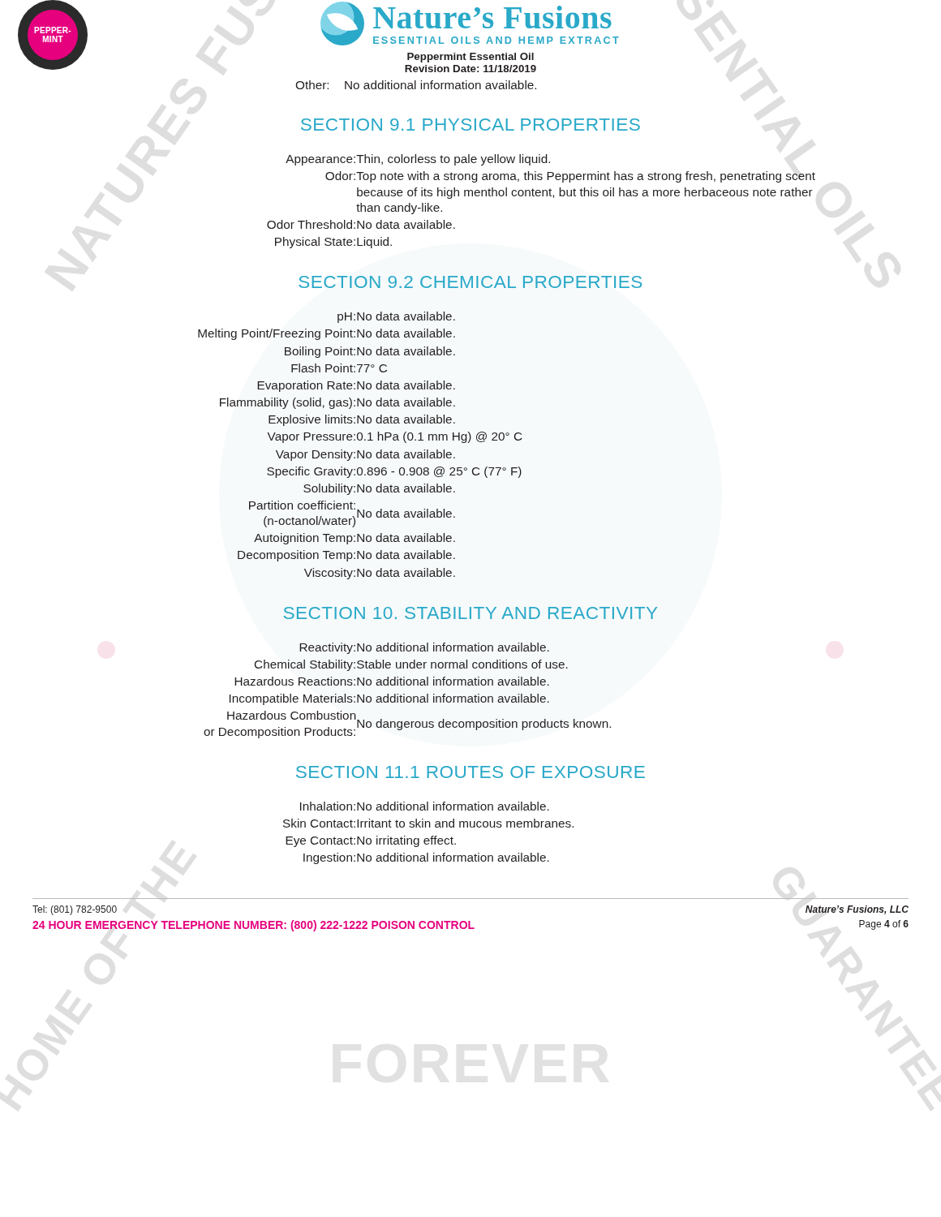NATURES FUSIONS
ESSENTIAL OILS
HOME OF THE
GUARANTEE
FOREVER
PEPPER-
MINT
Nature’s Fusions
ESSENTIAL OILS AND HEMP EXTRACT
Peppermint Essential Oil
Revision Date: 11/18/2019
Other: No additional information available.
SECTION 9.1 PHYSICAL PROPERTIES
| Appearance: | Thin, colorless to pale yellow liquid. |
| Odor: | Top note with a strong aroma, this Peppermint has a strong fresh, penetrating scent because of its high menthol content, but this oil has a more herbaceous note rather than candy-like. |
| Odor Threshold: | No data available. |
| Physical State: | Liquid. |
SECTION 9.2 CHEMICAL PROPERTIES
| pH: | No data available. |
| Melting Point/Freezing Point: | No data available. |
| Boiling Point: | No data available. |
| Flash Point: | 77° C |
| Evaporation Rate: | No data available. |
| Flammability (solid, gas): | No data available. |
| Explosive limits: | No data available. |
| Vapor Pressure: | 0.1 hPa (0.1 mm Hg) @ 20° C |
| Vapor Density: | No data available. |
| Specific Gravity: | 0.896 - 0.908 @ 25° C (77° F) |
| Solubility: | No data available. |
| Partition coefficient: (n-octanol/water) | No data available. |
| Autoignition Temp: | No data available. |
| Decomposition Temp: | No data available. |
| Viscosity: | No data available. |
SECTION 10. STABILITY AND REACTIVITY
| Reactivity: | No additional information available. |
| Chemical Stability: | Stable under normal conditions of use. |
| Hazardous Reactions: | No additional information available. |
| Incompatible Materials: | No additional information available. |
| Hazardous Combustion or Decomposition Products: | No dangerous decomposition products known. |
SECTION 11.1 ROUTES OF EXPOSURE
| Inhalation: | No additional information available. |
| Skin Contact: | Irritant to skin and mucous membranes. |
| Eye Contact: | No irritating effect. |
| Ingestion: | No additional information available. |
Tel: (801) 782-9500
24 HOUR EMERGENCY TELEPHONE NUMBER: (800) 222-1222 POISON CONTROL
Nature’s Fusions, LLC
Page 4 of 6